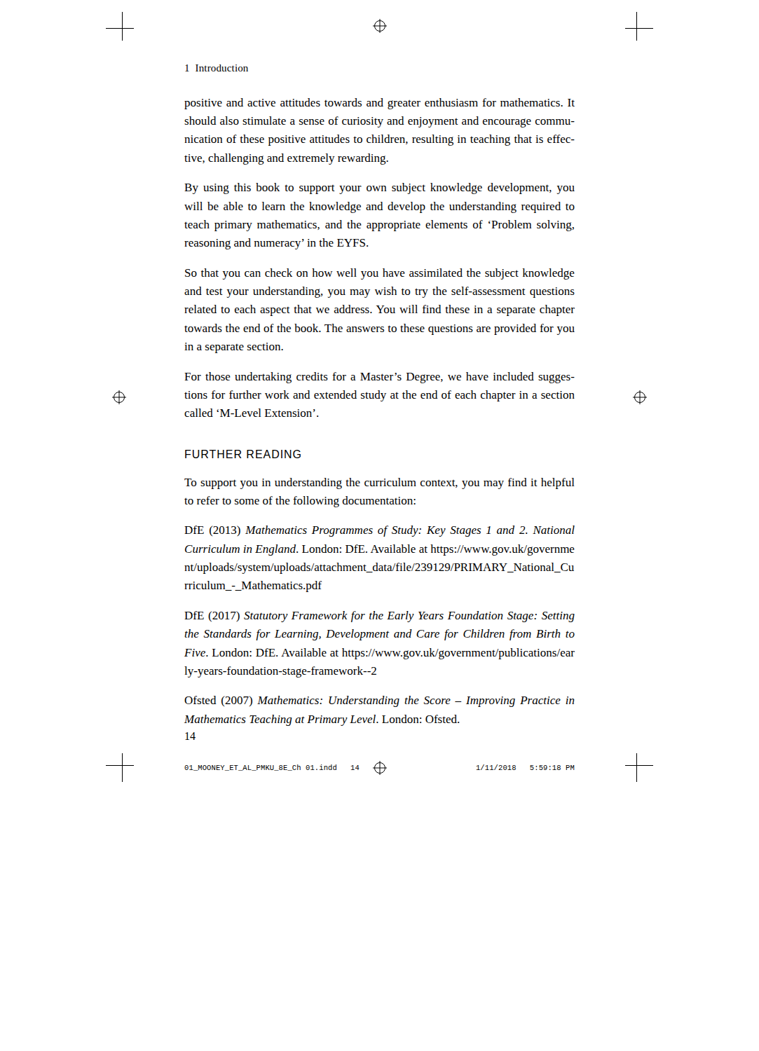1 Introduction
positive and active attitudes towards and greater enthusiasm for mathematics. It should also stimulate a sense of curiosity and enjoyment and encourage communication of these positive attitudes to children, resulting in teaching that is effective, challenging and extremely rewarding.
By using this book to support your own subject knowledge development, you will be able to learn the knowledge and develop the understanding required to teach primary mathematics, and the appropriate elements of ‘Problem solving, reasoning and numeracy’ in the EYFS.
So that you can check on how well you have assimilated the subject knowledge and test your understanding, you may wish to try the self-assessment questions related to each aspect that we address. You will find these in a separate chapter towards the end of the book. The answers to these questions are provided for you in a separate section.
For those undertaking credits for a Master’s Degree, we have included suggestions for further work and extended study at the end of each chapter in a section called ‘M-Level Extension’.
Further reading
To support you in understanding the curriculum context, you may find it helpful to refer to some of the following documentation:
DfE (2013) Mathematics Programmes of Study: Key Stages 1 and 2. National Curriculum in England. London: DfE. Available at https://www.gov.uk/government/uploads/system/uploads/attachment_data/file/239129/PRIMARY_National_Curriculum_-_Mathematics.pdf
DfE (2017) Statutory Framework for the Early Years Foundation Stage: Setting the Standards for Learning, Development and Care for Children from Birth to Five. London: DfE. Available at https://www.gov.uk/government/publications/early-years-foundation-stage-framework--2
Ofsted (2007) Mathematics: Understanding the Score – Improving Practice in Mathematics Teaching at Primary Level. London: Ofsted.
14
01_MOONEY_ET_AL_PMKU_8E_Ch 01.indd 14 1/11/2018 5:59:18 PM